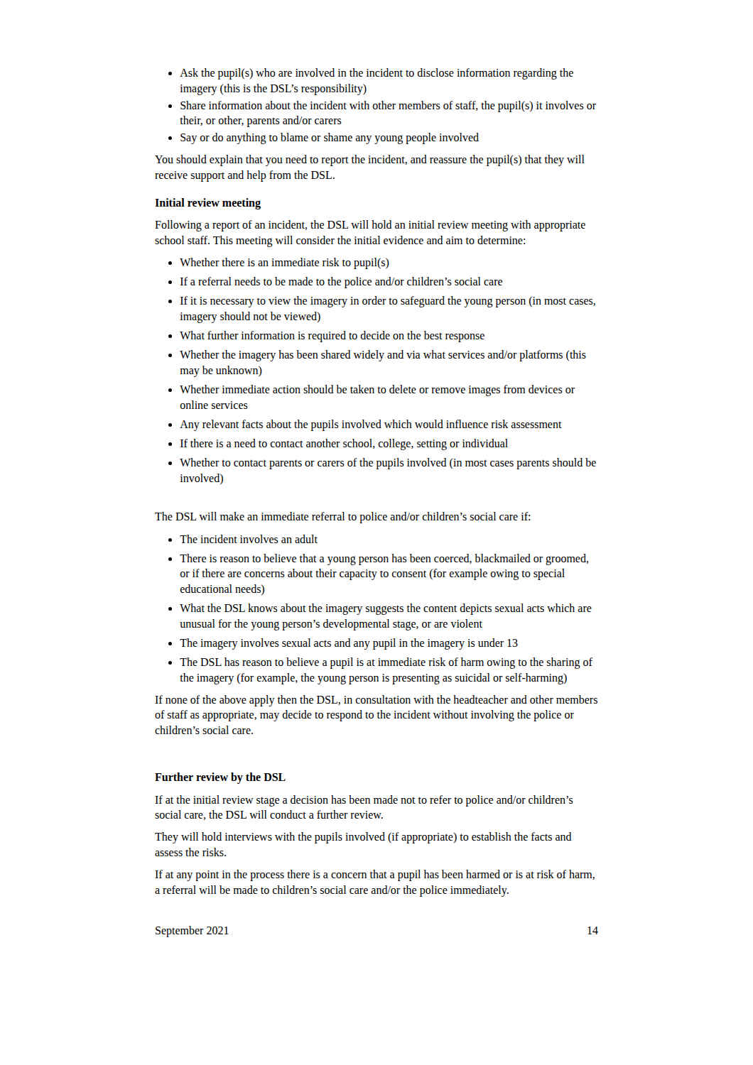Ask the pupil(s) who are involved in the incident to disclose information regarding the imagery (this is the DSL’s responsibility)
Share information about the incident with other members of staff, the pupil(s) it involves or their, or other, parents and/or carers
Say or do anything to blame or shame any young people involved
You should explain that you need to report the incident, and reassure the pupil(s) that they will receive support and help from the DSL.
Initial review meeting
Following a report of an incident, the DSL will hold an initial review meeting with appropriate school staff. This meeting will consider the initial evidence and aim to determine:
Whether there is an immediate risk to pupil(s)
If a referral needs to be made to the police and/or children’s social care
If it is necessary to view the imagery in order to safeguard the young person (in most cases, imagery should not be viewed)
What further information is required to decide on the best response
Whether the imagery has been shared widely and via what services and/or platforms (this may be unknown)
Whether immediate action should be taken to delete or remove images from devices or online services
Any relevant facts about the pupils involved which would influence risk assessment
If there is a need to contact another school, college, setting or individual
Whether to contact parents or carers of the pupils involved (in most cases parents should be involved)
The DSL will make an immediate referral to police and/or children’s social care if:
The incident involves an adult
There is reason to believe that a young person has been coerced, blackmailed or groomed, or if there are concerns about their capacity to consent (for example owing to special educational needs)
What the DSL knows about the imagery suggests the content depicts sexual acts which are unusual for the young person’s developmental stage, or are violent
The imagery involves sexual acts and any pupil in the imagery is under 13
The DSL has reason to believe a pupil is at immediate risk of harm owing to the sharing of the imagery (for example, the young person is presenting as suicidal or self-harming)
If none of the above apply then the DSL, in consultation with the headteacher and other members of staff as appropriate, may decide to respond to the incident without involving the police or children’s social care.
Further review by the DSL
If at the initial review stage a decision has been made not to refer to police and/or children’s social care, the DSL will conduct a further review.
They will hold interviews with the pupils involved (if appropriate) to establish the facts and assess the risks.
If at any point in the process there is a concern that a pupil has been harmed or is at risk of harm, a referral will be made to children’s social care and/or the police immediately.
September 2021 14